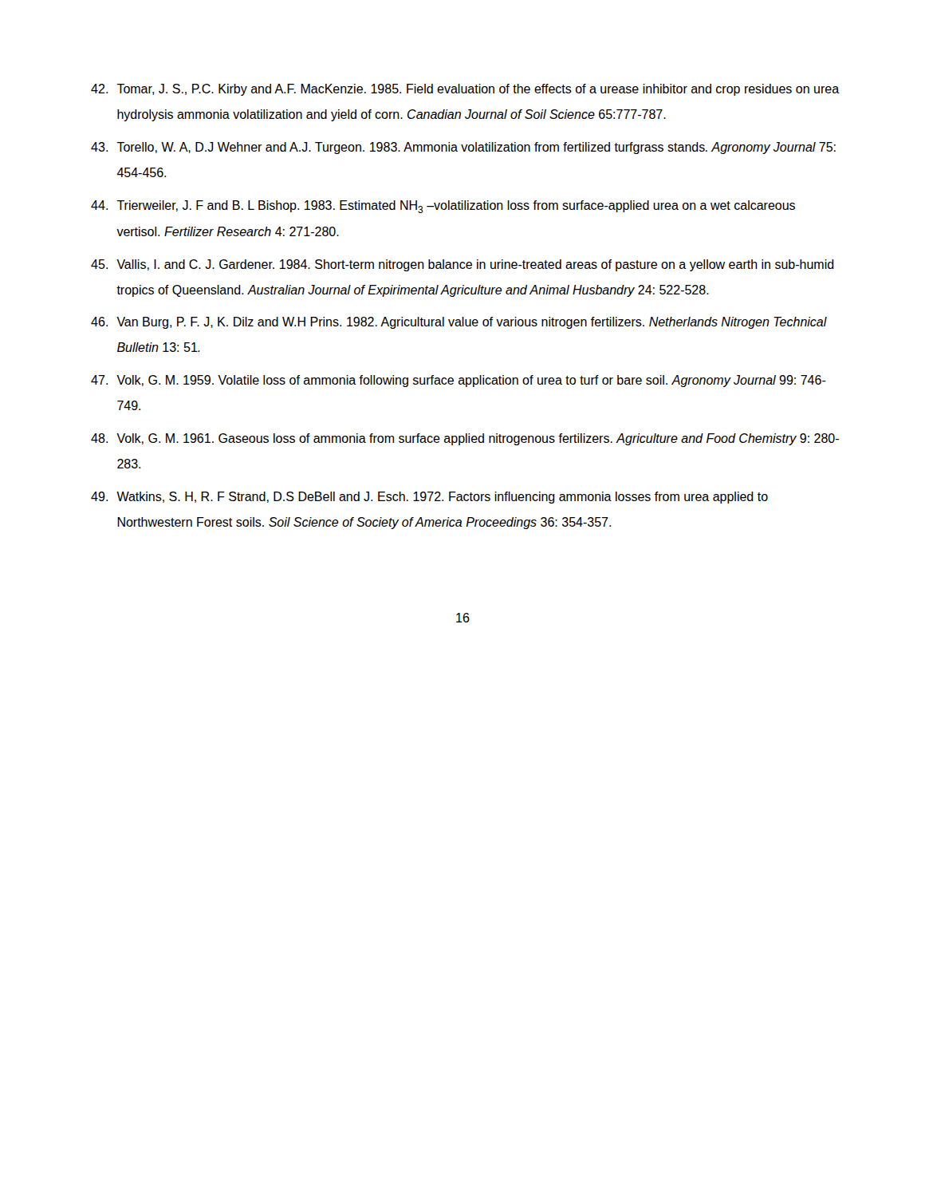Tomar, J. S., P.C. Kirby and A.F. MacKenzie. 1985. Field evaluation of the effects of a urease inhibitor and crop residues on urea hydrolysis ammonia volatilization and yield of corn. Canadian Journal of Soil Science 65:777-787.
Torello, W. A, D.J Wehner and A.J. Turgeon. 1983. Ammonia volatilization from fertilized turfgrass stands. Agronomy Journal 75: 454-456.
Trierweiler, J. F and B. L Bishop. 1983. Estimated NH3 –volatilization loss from surface-applied urea on a wet calcareous vertisol. Fertilizer Research 4: 271-280.
Vallis, I. and C. J. Gardener. 1984. Short-term nitrogen balance in urine-treated areas of pasture on a yellow earth in sub-humid tropics of Queensland. Australian Journal of Expirimental Agriculture and Animal Husbandry 24: 522-528.
Van Burg, P. F. J, K. Dilz and W.H Prins. 1982. Agricultural value of various nitrogen fertilizers. Netherlands Nitrogen Technical Bulletin 13: 51.
Volk, G. M. 1959. Volatile loss of ammonia following surface application of urea to turf or bare soil. Agronomy Journal 99: 746-749.
Volk, G. M. 1961. Gaseous loss of ammonia from surface applied nitrogenous fertilizers. Agriculture and Food Chemistry 9: 280-283.
Watkins, S. H, R. F Strand, D.S DeBell and J. Esch. 1972. Factors influencing ammonia losses from urea applied to Northwestern Forest soils. Soil Science of Society of America Proceedings 36: 354-357.
16